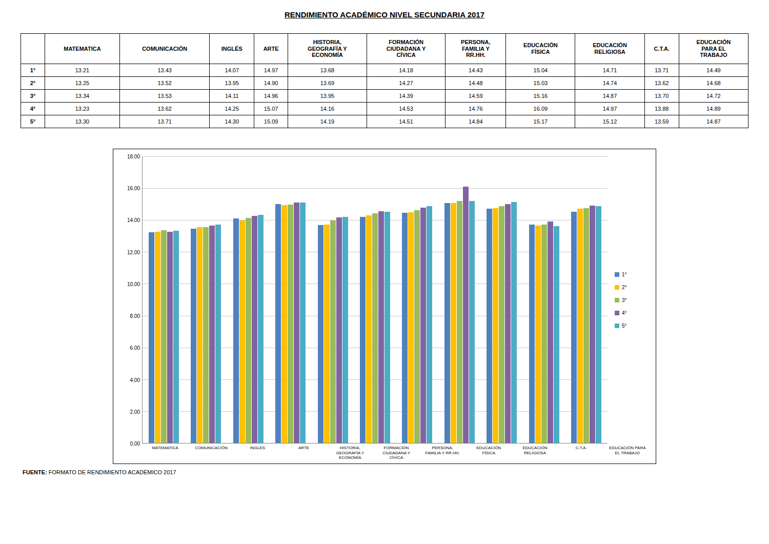RENDIMIENTO ACADÉMICO NIVEL SECUNDARIA 2017
| | MATEMATICA | COMUNICACIÓN | INGLÉS | ARTE | HISTORIA, GEOGRAFÍA Y ECONOMÍA | FORMACIÓN CIUDADANA Y CÍVICA | PERSONA, FAMILIA Y RR.HH. | EDUCACIÓN FÍSICA | EDUCACIÓN RELIGIOSA | C.T.A. | EDUCACIÓN PARA EL TRABAJO |
| --- | --- | --- | --- | --- | --- | --- | --- | --- | --- | --- | --- |
| 1° | 13.21 | 13.43 | 14.07 | 14.97 | 13.68 | 14.18 | 14.43 | 15.04 | 14.71 | 13.71 | 14.49 |
| 2° | 13.25 | 13.52 | 13.95 | 14.90 | 13.69 | 14.27 | 14.48 | 15.03 | 14.74 | 13.62 | 14.68 |
| 3° | 13.34 | 13.53 | 14.11 | 14.96 | 13.95 | 14.39 | 14.59 | 15.16 | 14.87 | 13.70 | 14.72 |
| 4° | 13.23 | 13.62 | 14.25 | 15.07 | 14.16 | 14.53 | 14.76 | 16.09 | 14.97 | 13.88 | 14.89 |
| 5° | 13.30 | 13.71 | 14.30 | 15.09 | 14.19 | 14.51 | 14.84 | 15.17 | 15.12 | 13.59 | 14.87 |
18.00 16.00 14.00 12.00 10.00 8.00 6.00 4.00 2.00 0.00
1°
2°
3°
4°
5°
MATEMATICA
COMUNICACIÓN
INGLÉS
ARTE
HISTORIA,
GEOGRAFÍA Y
ECONOMÍA
FORMACIÓN
CIUDADANA Y
CÍVICA
PERSONA,
FAMILIA Y RR.HH.
EDUCACIÓN
FÍSICA
EDUCACIÓN
RELIGIOSA
C.T.A.
EDUCACIÓN PARA
EL TRABAJO
FUENTE: FORMATO DE RENDIMIENTO ACADÉMICO 2017